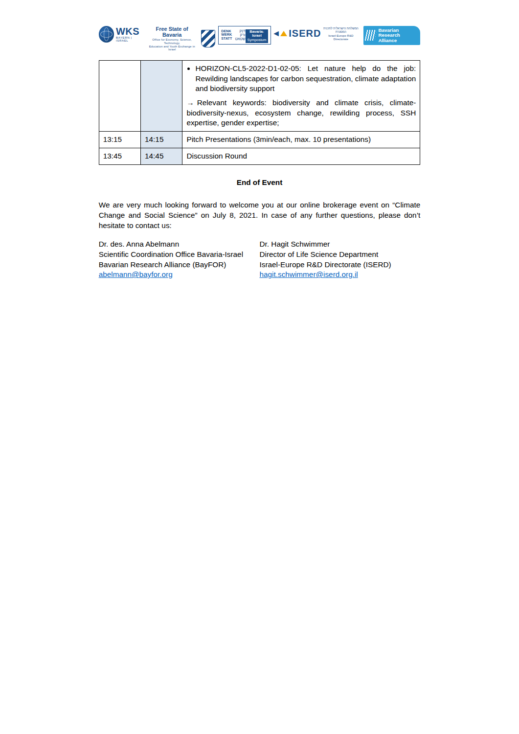WKS
Bayern | Israel
Free State of Bavaria
Office for Economy, Science, Technology,
Education and Youth Exchange in Israel
DENK
WERK
STATT
דנק
ורק
שטאט
Bavaria-Israel Symposium
◂ ISERD
המשלחת הישראלית לתכנית המסגרת
Israel-Europe R&D Directorate
Bavarian
Research Alliance
| | | HORIZON-CL5-2022-D1-02-05: Let nature help do the job: Rewilding landscapes for carbon sequestration, climate adaptation and biodiversity support → Relevant keywords: biodiversity and climate crisis, climate-biodiversity-nexus, ecosystem change, rewilding process, SSH expertise, gender expertise; |
| 13:15 | 14:15 | Pitch Presentations (3min/each, max. 10 presentations) |
| 13:45 | 14:45 | Discussion Round |
End of Event
We are very much looking forward to welcome you at our online brokerage event on “Climate Change and Social Science” on July 8, 2021. In case of any further questions, please don’t hesitate to contact us:
Dr. des. Anna Abelmann
Scientific Coordination Office Bavaria-Israel
Bavarian Research Alliance (BayFOR)
abelmann@bayfor.org
Dr. Hagit Schwimmer
Director of Life Science Department
Israel-Europe R&D Directorate (ISERD)
hagit.schwimmer@iserd.org.il